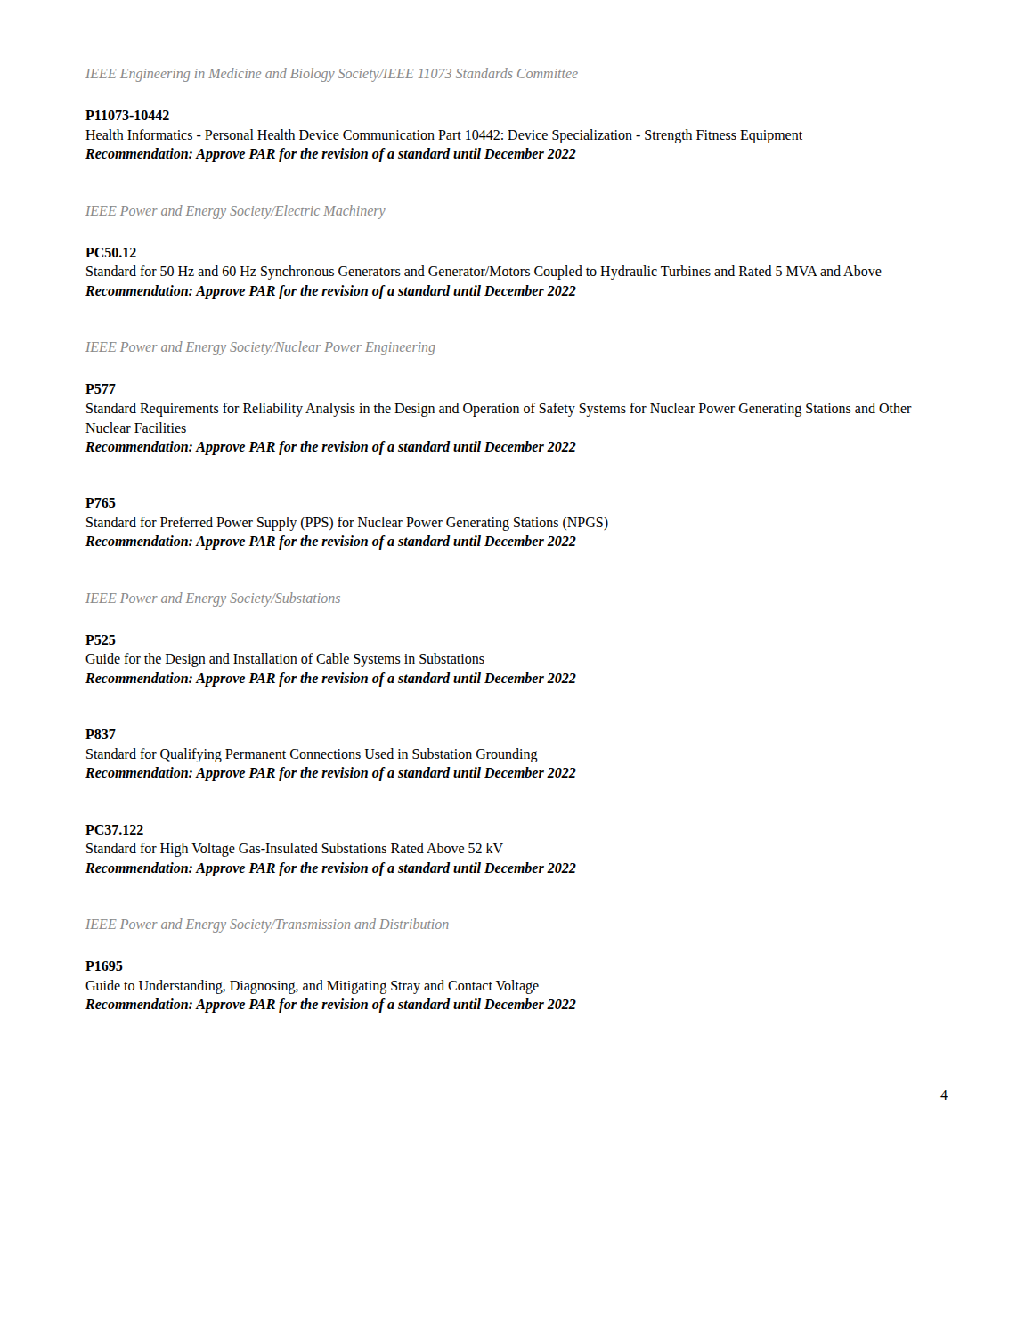IEEE Engineering in Medicine and Biology Society/IEEE 11073 Standards Committee
P11073-10442
Health Informatics - Personal Health Device Communication Part 10442: Device Specialization - Strength Fitness Equipment
Recommendation: Approve PAR for the revision of a standard until December 2022
IEEE Power and Energy Society/Electric Machinery
PC50.12
Standard for 50 Hz and 60 Hz Synchronous Generators and Generator/Motors Coupled to Hydraulic Turbines and Rated 5 MVA and Above
Recommendation: Approve PAR for the revision of a standard until December 2022
IEEE Power and Energy Society/Nuclear Power Engineering
P577
Standard Requirements for Reliability Analysis in the Design and Operation of Safety Systems for Nuclear Power Generating Stations and Other Nuclear Facilities
Recommendation: Approve PAR for the revision of a standard until December 2022
P765
Standard for Preferred Power Supply (PPS) for Nuclear Power Generating Stations (NPGS)
Recommendation: Approve PAR for the revision of a standard until December 2022
IEEE Power and Energy Society/Substations
P525
Guide for the Design and Installation of Cable Systems in Substations
Recommendation: Approve PAR for the revision of a standard until December 2022
P837
Standard for Qualifying Permanent Connections Used in Substation Grounding
Recommendation: Approve PAR for the revision of a standard until December 2022
PC37.122
Standard for High Voltage Gas-Insulated Substations Rated Above 52 kV
Recommendation: Approve PAR for the revision of a standard until December 2022
IEEE Power and Energy Society/Transmission and Distribution
P1695
Guide to Understanding, Diagnosing, and Mitigating Stray and Contact Voltage
Recommendation: Approve PAR for the revision of a standard until December 2022
4